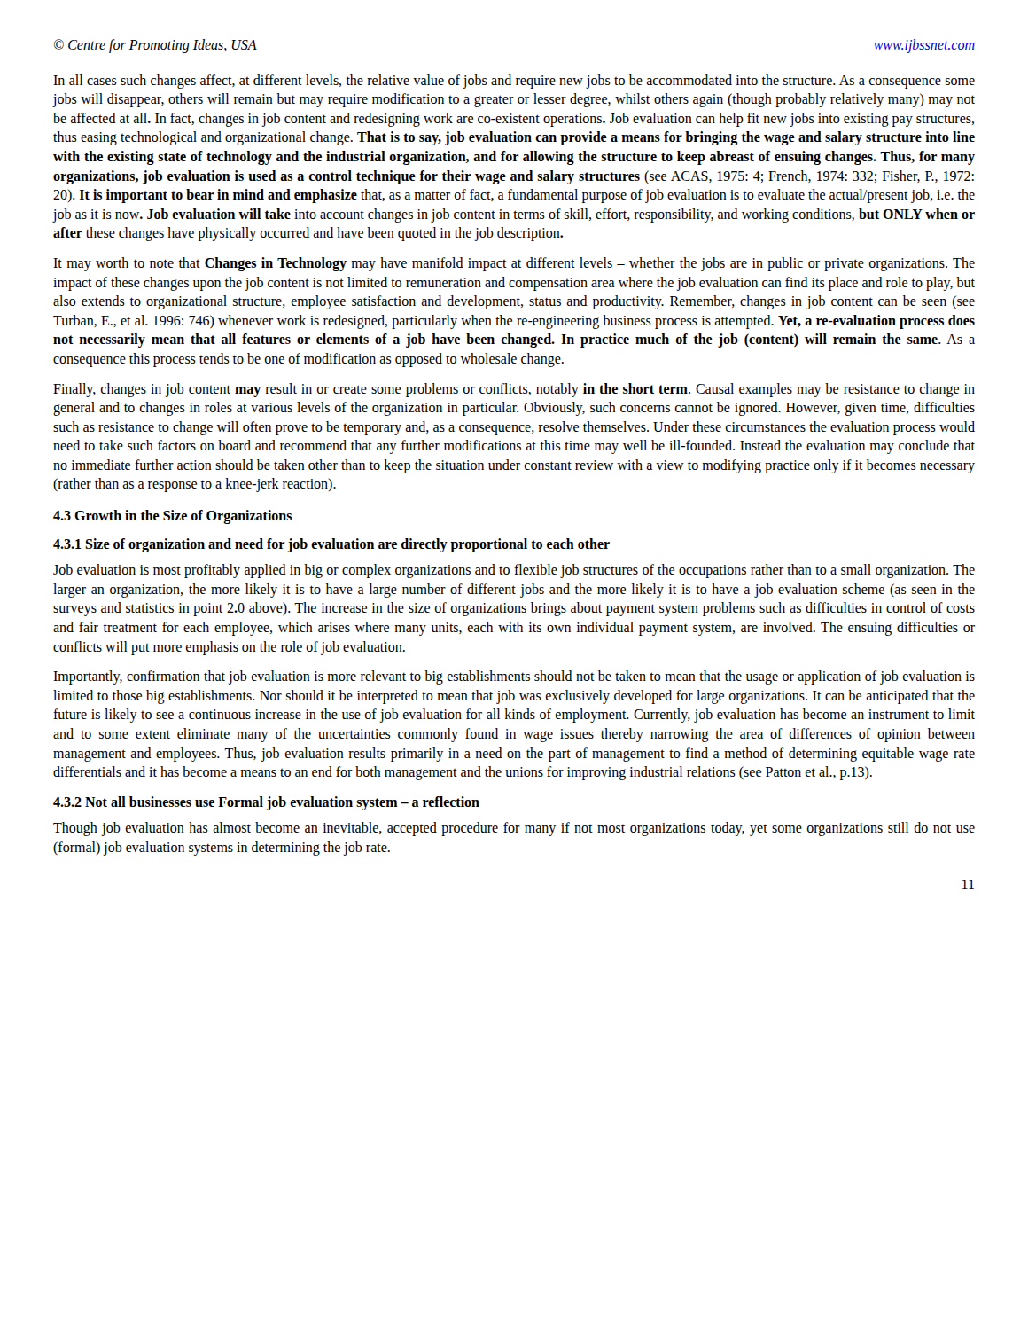© Centre for Promoting Ideas, USA www.ijbssnet.com
In all cases such changes affect, at different levels, the relative value of jobs and require new jobs to be accommodated into the structure. As a consequence some jobs will disappear, others will remain but may require modification to a greater or lesser degree, whilst others again (though probably relatively many) may not be affected at all. In fact, changes in job content and redesigning work are co-existent operations. Job evaluation can help fit new jobs into existing pay structures, thus easing technological and organizational change. That is to say, job evaluation can provide a means for bringing the wage and salary structure into line with the existing state of technology and the industrial organization, and for allowing the structure to keep abreast of ensuing changes. Thus, for many organizations, job evaluation is used as a control technique for their wage and salary structures (see ACAS, 1975: 4; French, 1974: 332; Fisher, P., 1972: 20). It is important to bear in mind and emphasize that, as a matter of fact, a fundamental purpose of job evaluation is to evaluate the actual/present job, i.e. the job as it is now. Job evaluation will take into account changes in job content in terms of skill, effort, responsibility, and working conditions, but ONLY when or after these changes have physically occurred and have been quoted in the job description.
It may worth to note that Changes in Technology may have manifold impact at different levels – whether the jobs are in public or private organizations. The impact of these changes upon the job content is not limited to remuneration and compensation area where the job evaluation can find its place and role to play, but also extends to organizational structure, employee satisfaction and development, status and productivity. Remember, changes in job content can be seen (see Turban, E., et al. 1996: 746) whenever work is redesigned, particularly when the re-engineering business process is attempted. Yet, a re-evaluation process does not necessarily mean that all features or elements of a job have been changed. In practice much of the job (content) will remain the same. As a consequence this process tends to be one of modification as opposed to wholesale change.
Finally, changes in job content may result in or create some problems or conflicts, notably in the short term. Causal examples may be resistance to change in general and to changes in roles at various levels of the organization in particular. Obviously, such concerns cannot be ignored. However, given time, difficulties such as resistance to change will often prove to be temporary and, as a consequence, resolve themselves. Under these circumstances the evaluation process would need to take such factors on board and recommend that any further modifications at this time may well be ill-founded. Instead the evaluation may conclude that no immediate further action should be taken other than to keep the situation under constant review with a view to modifying practice only if it becomes necessary (rather than as a response to a knee-jerk reaction).
4.3 Growth in the Size of Organizations
4.3.1 Size of organization and need for job evaluation are directly proportional to each other
Job evaluation is most profitably applied in big or complex organizations and to flexible job structures of the occupations rather than to a small organization. The larger an organization, the more likely it is to have a large number of different jobs and the more likely it is to have a job evaluation scheme (as seen in the surveys and statistics in point 2. 0 above). The increase in the size of organizations brings about payment system problems such as difficulties in control of costs and fair treatment for each employee, which arises where many units, each with its own individual payment system, are involved. The ensuing difficulties or conflicts will put more emphasis on the role of job evaluation.
Importantly, confirmation that job evaluation is more relevant to big establishments should not be taken to mean that the usage or application of job evaluation is limited to those big establishments. Nor should it be interpreted to mean that job was exclusively developed for large organizations. It can be anticipated that the future is likely to see a continuous increase in the use of job evaluation for all kinds of employment. Currently, job evaluation has become an instrument to limit and to some extent eliminate many of the uncertainties commonly found in wage issues thereby narrowing the area of differences of opinion between management and employees. Thus, job evaluation results primarily in a need on the part of management to find a method of determining equitable wage rate differentials and it has become a means to an end for both management and the unions for improving industrial relations (see Patton et al., p.13).
4.3.2 Not all businesses use Formal job evaluation system – a reflection
Though job evaluation has almost become an inevitable, accepted procedure for many if not most organizations today, yet some organizations still do not use (formal) job evaluation systems in determining the job rate.
11